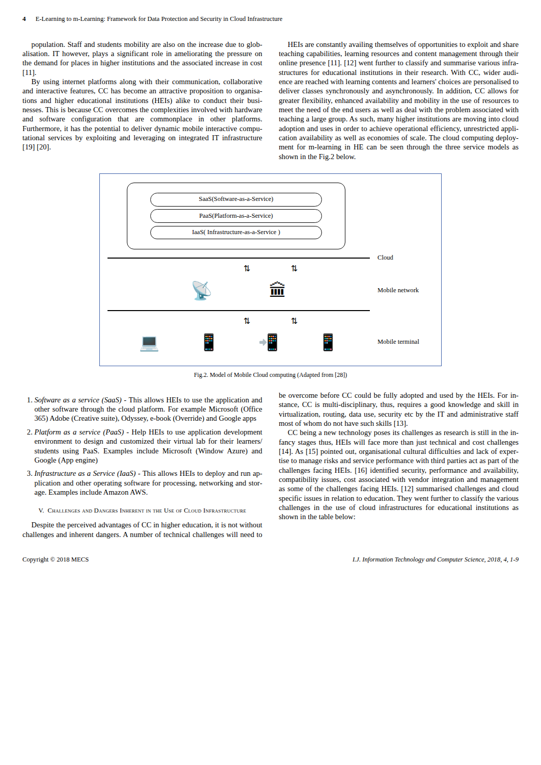4 E-Learning to m-Learning: Framework for Data Protection and Security in Cloud Infrastructure
population. Staff and students mobility are also on the increase due to globalisation. IT however, plays a significant role in ameliorating the pressure on the demand for places in higher institutions and the associated increase in cost [11].
By using internet platforms along with their communication, collaborative and interactive features, CC has become an attractive proposition to organisations and higher educational institutions (HEIs) alike to conduct their businesses. This is because CC overcomes the complexities involved with hardware and software configuration that are commonplace in other platforms. Furthermore, it has the potential to deliver dynamic mobile interactive computational services by exploiting and leveraging on integrated IT infrastructure [19] [20].
HEIs are constantly availing themselves of opportunities to exploit and share teaching capabilities, learning resources and content management through their online presence [11]. [12] went further to classify and summarise various infrastructures for educational institutions in their research. With CC, wider audience are reached with learning contents and learners' choices are personalised to deliver classes synchronously and asynchronously. In addition, CC allows for greater flexibility, enhanced availability and mobility in the use of resources to meet the need of the end users as well as deal with the problem associated with teaching a large group. As such, many higher institutions are moving into cloud adoption and uses in order to achieve operational efficiency, unrestricted application availability as well as economies of scale. The cloud computing deployment for m-learning in HE can be seen through the three service models as shown in the Fig.2 below.
SaaS(Software-as-a-Service)
PaaS(Platform-as-a-Service)
IaaS( Infrastructure-as-a-Service )
Cloud
⇅⇅
📡🏛
Mobile network
⇅⇅
💻📱📲📱
Mobile terminal
Fig.2. Model of Mobile Cloud computing (Adapted from [28])
Software as a service (SaaS) - This allows HEIs to use the application and other software through the cloud platform. For example Microsoft (Office 365) Adobe (Creative suite), Odyssey, e-book (Override) and Google apps
Platform as a service (PaaS) - Help HEIs to use application development environment to design and customized their virtual lab for their learners/ students using PaaS. Examples include Microsoft (Window Azure) and Google (App engine)
Infrastructure as a Service (IaaS) - This allows HEIs to deploy and run application and other operating software for processing, networking and storage. Examples include Amazon AWS.
V. Challenges and Dangers Inherent in the Use of Cloud Infrastructure
Despite the perceived advantages of CC in higher education, it is not without challenges and inherent dangers. A number of technical challenges will need to be overcome before CC could be fully adopted and used by the HEIs. For instance, CC is multi-disciplinary, thus, requires a good knowledge and skill in virtualization, routing, data use, security etc by the IT and administrative staff most of whom do not have such skills [13].
CC being a new technology poses its challenges as research is still in the infancy stages thus, HEIs will face more than just technical and cost challenges [14]. As [15] pointed out, organisational cultural difficulties and lack of expertise to manage risks and service performance with third parties act as part of the challenges facing HEIs. [16] identified security, performance and availability, compatibility issues, cost associated with vendor integration and management as some of the challenges facing HEIs. [12] summarised challenges and cloud specific issues in relation to education. They went further to classify the various challenges in the use of cloud infrastructures for educational institutions as shown in the table below:
Copyright © 2018 MECS I.J. Information Technology and Computer Science, 2018, 4, 1-9